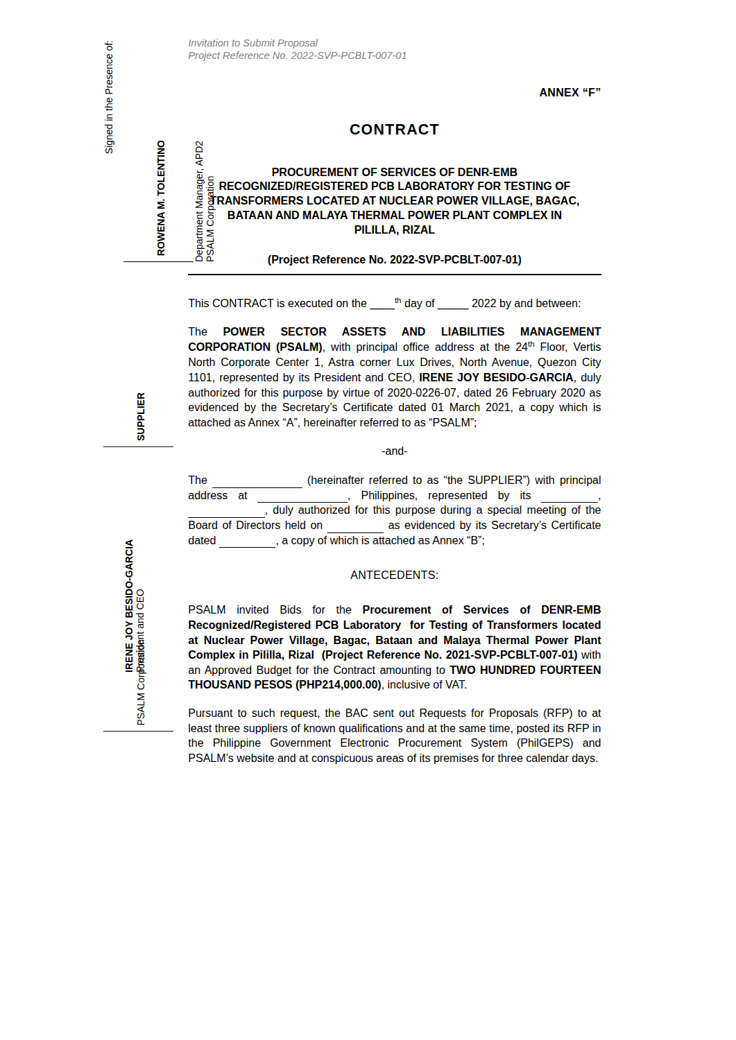Signed in the Presence of:
ROWENA M. TOLENTINO
Department Manager, APD2
PSALM Corporation
SUPPLIER
IRENE JOY BESIDO-GARCIA
President and CEO
PSALM Corporation
Invitation to Submit Proposal
Project Reference No. 2022-SVP-PCBLT-007-01
ANNEX “F”
CONTRACT
PROCUREMENT OF SERVICES OF DENR-EMB RECOGNIZED/REGISTERED PCB LABORATORY FOR TESTING OF TRANSFORMERS LOCATED AT NUCLEAR POWER VILLAGE, BAGAC, BATAAN AND MALAYA THERMAL POWER PLANT COMPLEX IN PILILLA, RIZAL
(Project Reference No. 2022-SVP-PCBLT-007-01)
This CONTRACT is executed on the ____th day of _____ 2022 by and between:
The POWER SECTOR ASSETS AND LIABILITIES MANAGEMENT CORPORATION (PSALM), with principal office address at the 24th Floor, Vertis North Corporate Center 1, Astra corner Lux Drives, North Avenue, Quezon City 1101, represented by its President and CEO, IRENE JOY BESIDO-GARCIA, duly authorized for this purpose by virtue of 2020-0226-07, dated 26 February 2020 as evidenced by the Secretary’s Certificate dated 01 March 2021, a copy which is attached as Annex “A”, hereinafter referred to as “PSALM”;
-and-
The (hereinafter referred to as “the SUPPLIER”) with principal address at , Philippines, represented by its , , duly authorized for this purpose during a special meeting of the Board of Directors held on as evidenced by its Secretary’s Certificate dated , a copy of which is attached as Annex “B”;
ANTECEDENTS:
PSALM invited Bids for the Procurement of Services of DENR-EMB Recognized/Registered PCB Laboratory for Testing of Transformers located at Nuclear Power Village, Bagac, Bataan and Malaya Thermal Power Plant Complex in Pililla, Rizal (Project Reference No. 2021-SVP-PCBLT-007-01) with an Approved Budget for the Contract amounting to TWO HUNDRED FOURTEEN THOUSAND PESOS (PHP214,000.00), inclusive of VAT.
Pursuant to such request, the BAC sent out Requests for Proposals (RFP) to at least three suppliers of known qualifications and at the same time, posted its RFP in the Philippine Government Electronic Procurement System (PhilGEPS) and PSALM’s website and at conspicuous areas of its premises for three calendar days.